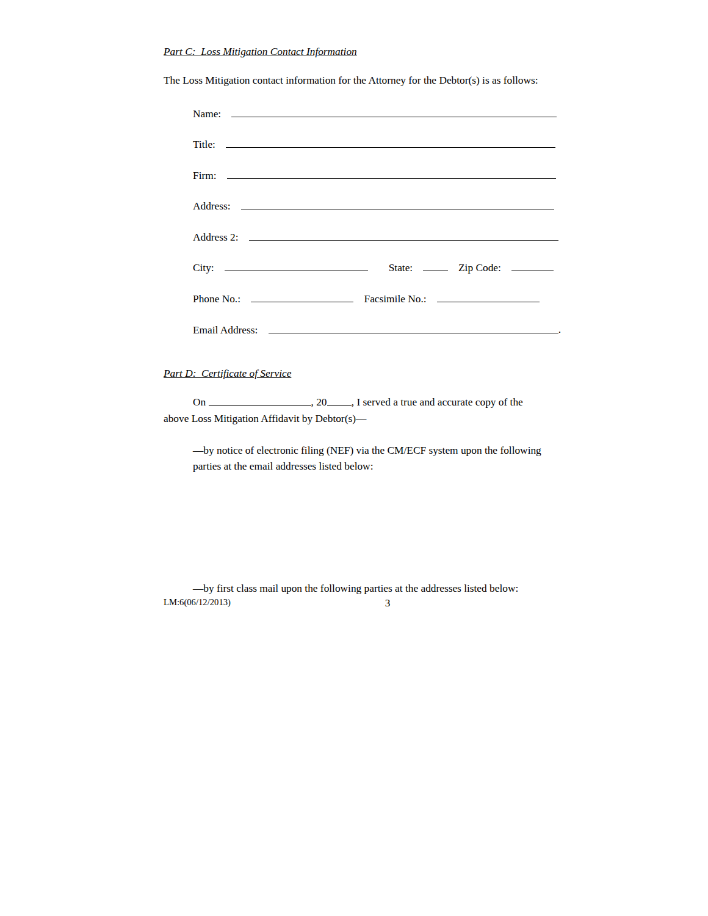Part C: Loss Mitigation Contact Information
The Loss Mitigation contact information for the Attorney for the Debtor(s) is as follows:
Name:
Title:
Firm:
Address:
Address 2:
City: State: Zip Code:
Phone No.: Facsimile No.:
Email Address: .
Part D: Certificate of Service
On , 20 , I served a true and accurate copy of the above Loss Mitigation Affidavit by Debtor(s)—
—by notice of electronic filing (NEF) via the CM/ECF system upon the following parties at the email addresses listed below:
—by first class mail upon the following parties at the addresses listed below:
LM:6(06/12/2013)
3